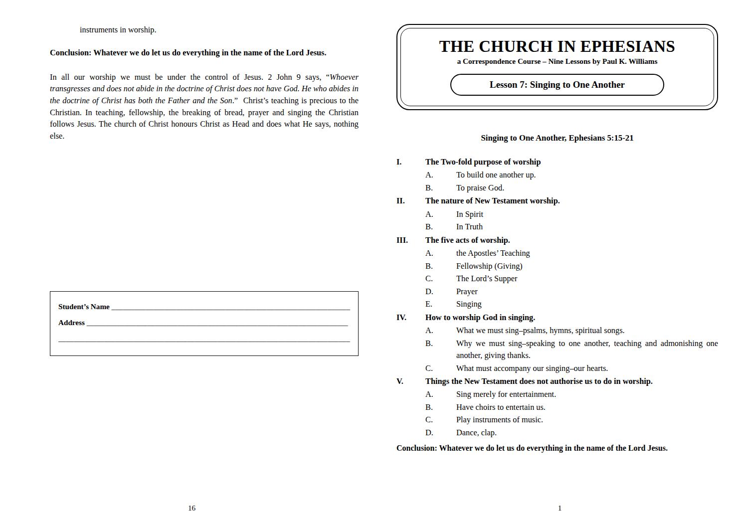instruments in worship.
Conclusion: Whatever we do let us do everything in the name of the Lord Jesus.
In all our worship we must be under the control of Jesus. 2 John 9 says, “Whoever transgresses and does not abide in the doctrine of Christ does not have God. He who abides in the doctrine of Christ has both the Father and the Son.” Christ’s teaching is precious to the Christian. In teaching, fellowship, the breaking of bread, prayer and singing the Christian follows Jesus. The church of Christ honours Christ as Head and does what He says, nothing else.
Student’s Name _______________________________________________________________
Address _____________________________________________________________________
_____________________________________________________________________________
16
THE CHURCH IN EPHESIANS
a Correspondence Course – Nine Lessons by Paul K. Williams
Lesson 7: Singing to One Another
Singing to One Another, Ephesians 5:15-21
I. The Two-fold purpose of worship
A. To build one another up.
B. To praise God.
II. The nature of New Testament worship.
A. In Spirit
B. In Truth
III. The five acts of worship.
A. the Apostles’ Teaching
B. Fellowship (Giving)
C. The Lord’s Supper
D. Prayer
E. Singing
IV. How to worship God in singing.
A. What we must sing–psalms, hymns, spiritual songs.
B. Why we must sing–speaking to one another, teaching and admonishing one another, giving thanks.
C. What must accompany our singing–our hearts.
V. Things the New Testament does not authorise us to do in worship.
A. Sing merely for entertainment.
B. Have choirs to entertain us.
C. Play instruments of music.
D. Dance, clap.
Conclusion: Whatever we do let us do everything in the name of the Lord Jesus.
1